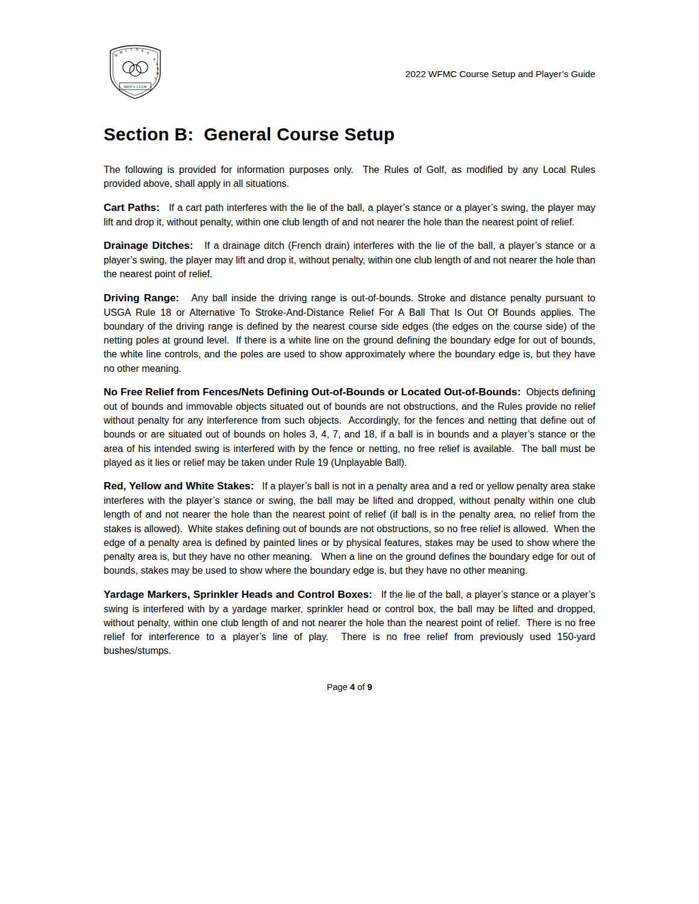W H I T N E Y F A R M S MEN'S CLUB
2022 WFMC Course Setup and Player’s Guide
Section B: General Course Setup
The following is provided for information purposes only. The Rules of Golf, as modified by any Local Rules provided above, shall apply in all situations.
Cart Paths: If a cart path interferes with the lie of the ball, a player’s stance or a player’s swing, the player may lift and drop it, without penalty, within one club length of and not nearer the hole than the nearest point of relief.
Drainage Ditches: If a drainage ditch (French drain) interferes with the lie of the ball, a player’s stance or a player’s swing, the player may lift and drop it, without penalty, within one club length of and not nearer the hole than the nearest point of relief.
Driving Range: Any ball inside the driving range is out-of-bounds. Stroke and distance penalty pursuant to USGA Rule 18 or Alternative To Stroke-And-Distance Relief For A Ball That Is Out Of Bounds applies. The boundary of the driving range is defined by the nearest course side edges (the edges on the course side) of the netting poles at ground level. If there is a white line on the ground defining the boundary edge for out of bounds, the white line controls, and the poles are used to show approximately where the boundary edge is, but they have no other meaning.
No Free Relief from Fences/Nets Defining Out-of-Bounds or Located Out-of-Bounds: Objects defining out of bounds and immovable objects situated out of bounds are not obstructions, and the Rules provide no relief without penalty for any interference from such objects. Accordingly, for the fences and netting that define out of bounds or are situated out of bounds on holes 3, 4, 7, and 18, if a ball is in bounds and a player’s stance or the area of his intended swing is interfered with by the fence or netting, no free relief is available. The ball must be played as it lies or relief may be taken under Rule 19 (Unplayable Ball).
Red, Yellow and White Stakes: If a player’s ball is not in a penalty area and a red or yellow penalty area stake interferes with the player’s stance or swing, the ball may be lifted and dropped, without penalty within one club length of and not nearer the hole than the nearest point of relief (if ball is in the penalty area, no relief from the stakes is allowed). White stakes defining out of bounds are not obstructions, so no free relief is allowed. When the edge of a penalty area is defined by painted lines or by physical features, stakes may be used to show where the penalty area is, but they have no other meaning. When a line on the ground defines the boundary edge for out of bounds, stakes may be used to show where the boundary edge is, but they have no other meaning.
Yardage Markers, Sprinkler Heads and Control Boxes: If the lie of the ball, a player’s stance or a player’s swing is interfered with by a yardage marker, sprinkler head or control box, the ball may be lifted and dropped, without penalty, within one club length of and not nearer the hole than the nearest point of relief. There is no free relief for interference to a player’s line of play. There is no free relief from previously used 150-yard bushes/stumps.
Page 4 of 9